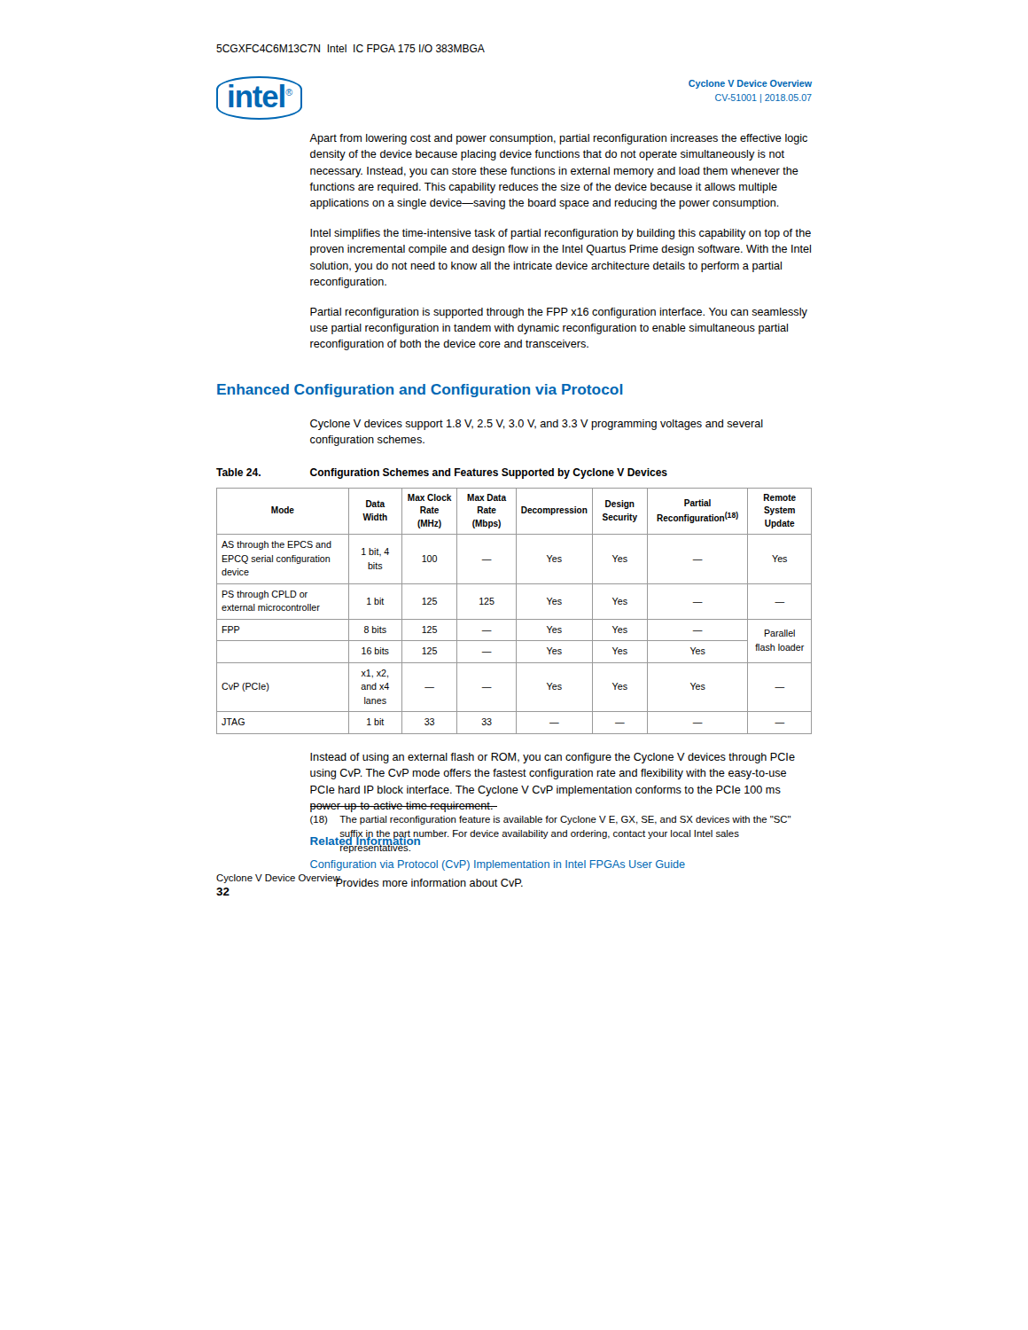5CGXFC4C6M13C7N Intel IC FPGA 175 I/O 383MBGA
intel®
Cyclone V Device Overview
CV-51001 | 2018.05.07
Apart from lowering cost and power consumption, partial reconfiguration increases the effective logic density of the device because placing device functions that do not operate simultaneously is not necessary. Instead, you can store these functions in external memory and load them whenever the functions are required. This capability reduces the size of the device because it allows multiple applications on a single device—saving the board space and reducing the power consumption.
Intel simplifies the time-intensive task of partial reconfiguration by building this capability on top of the proven incremental compile and design flow in the Intel Quartus Prime design software. With the Intel solution, you do not need to know all the intricate device architecture details to perform a partial reconfiguration.
Partial reconfiguration is supported through the FPP x16 configuration interface. You can seamlessly use partial reconfiguration in tandem with dynamic reconfiguration to enable simultaneous partial reconfiguration of both the device core and transceivers.
Enhanced Configuration and Configuration via Protocol
Cyclone V devices support 1.8 V, 2.5 V, 3.0 V, and 3.3 V programming voltages and several configuration schemes.
Table 24. Configuration Schemes and Features Supported by Cyclone V Devices
| Mode | Data Width | Max Clock Rate (MHz) | Max Data Rate (Mbps) | Decompression | Design Security | Partial Reconfiguration (18) | Remote System Update |
| --- | --- | --- | --- | --- | --- | --- | --- |
| AS through the EPCS and EPCQ serial configuration device | 1 bit, 4 bits | 100 | — | Yes | Yes | — | Yes |
| PS through CPLD or external microcontroller | 1 bit | 125 | 125 | Yes | Yes | — | — |
| FPP | 8 bits | 125 | — | Yes | Yes | — | Parallel flash loader |
| | 16 bits | 125 | — | Yes | Yes | Yes |
| CvP (PCIe) | x1, x2, and x4 lanes | — | — | Yes | Yes | Yes | — |
| JTAG | 1 bit | 33 | 33 | — | — | — | — |
Instead of using an external flash or ROM, you can configure the Cyclone V devices through PCIe using CvP. The CvP mode offers the fastest configuration rate and flexibility with the easy-to-use PCIe hard IP block interface. The Cyclone V CvP implementation conforms to the PCIe 100 ms power-up-to-active time requirement.
Related Information
Configuration via Protocol (CvP) Implementation in Intel FPGAs User Guide
Provides more information about CvP.
(18) The partial reconfiguration feature is available for Cyclone V E, GX, SE, and SX devices with the "SC" suffix in the part number. For device availability and ordering, contact your local Intel sales representatives.
Cyclone V Device Overview
32